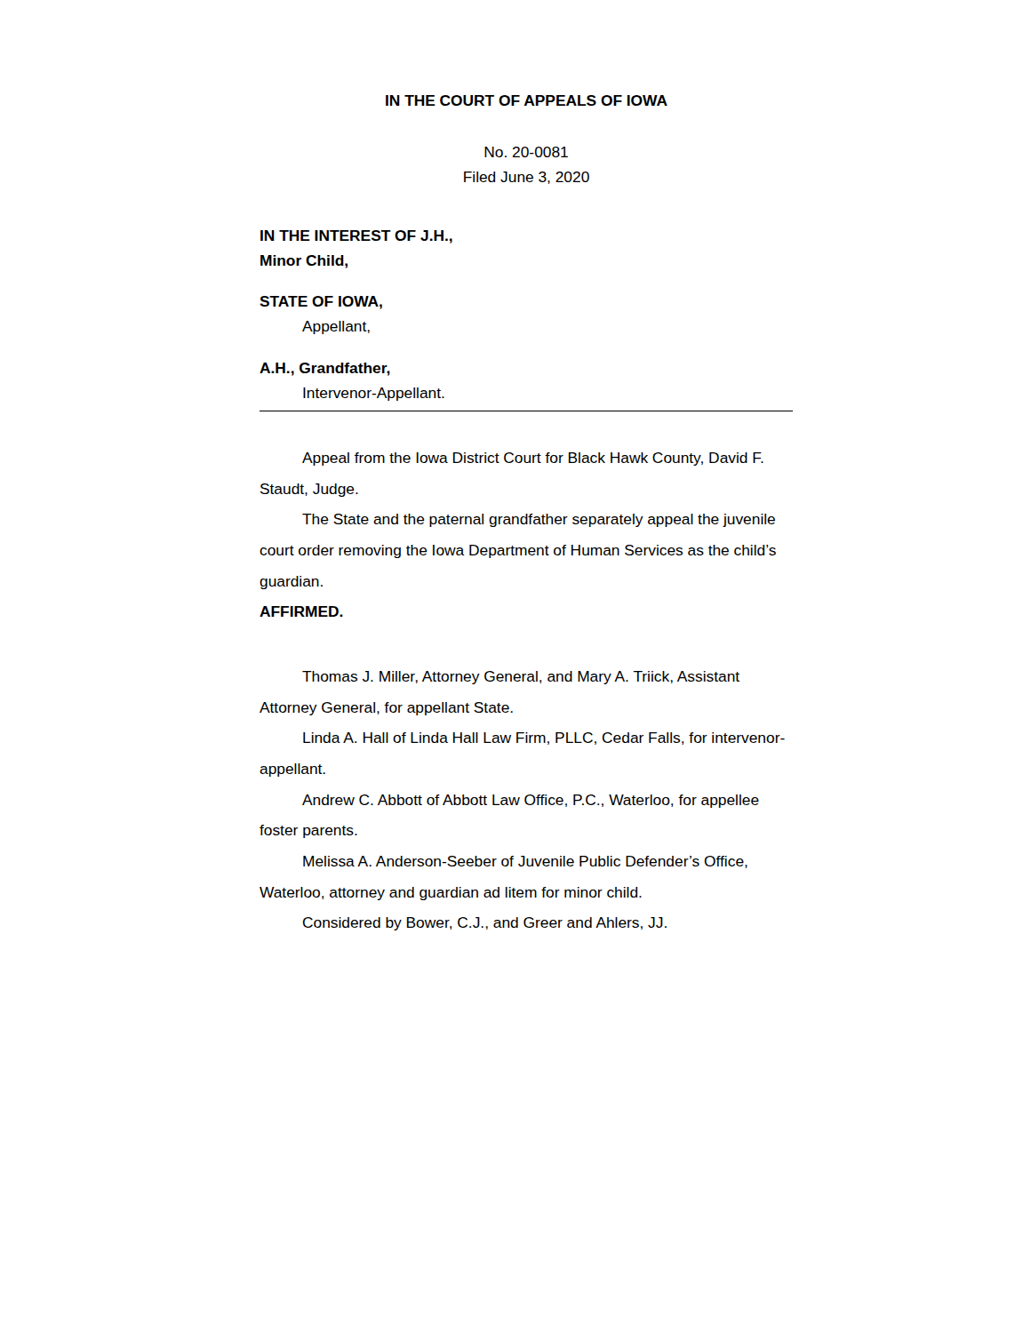IN THE COURT OF APPEALS OF IOWA
No. 20-0081
Filed June 3, 2020
IN THE INTEREST OF J.H.,
Minor Child,
STATE OF IOWA,
Appellant,
A.H., Grandfather,
Intervenor-Appellant.
Appeal from the Iowa District Court for Black Hawk County, David F. Staudt, Judge.
The State and the paternal grandfather separately appeal the juvenile court order removing the Iowa Department of Human Services as the child’s guardian.
AFFIRMED.
Thomas J. Miller, Attorney General, and Mary A. Triick, Assistant Attorney General, for appellant State.
Linda A. Hall of Linda Hall Law Firm, PLLC, Cedar Falls, for intervenor-appellant.
Andrew C. Abbott of Abbott Law Office, P.C., Waterloo, for appellee foster parents.
Melissa A. Anderson-Seeber of Juvenile Public Defender’s Office, Waterloo, attorney and guardian ad litem for minor child.
Considered by Bower, C.J., and Greer and Ahlers, JJ.